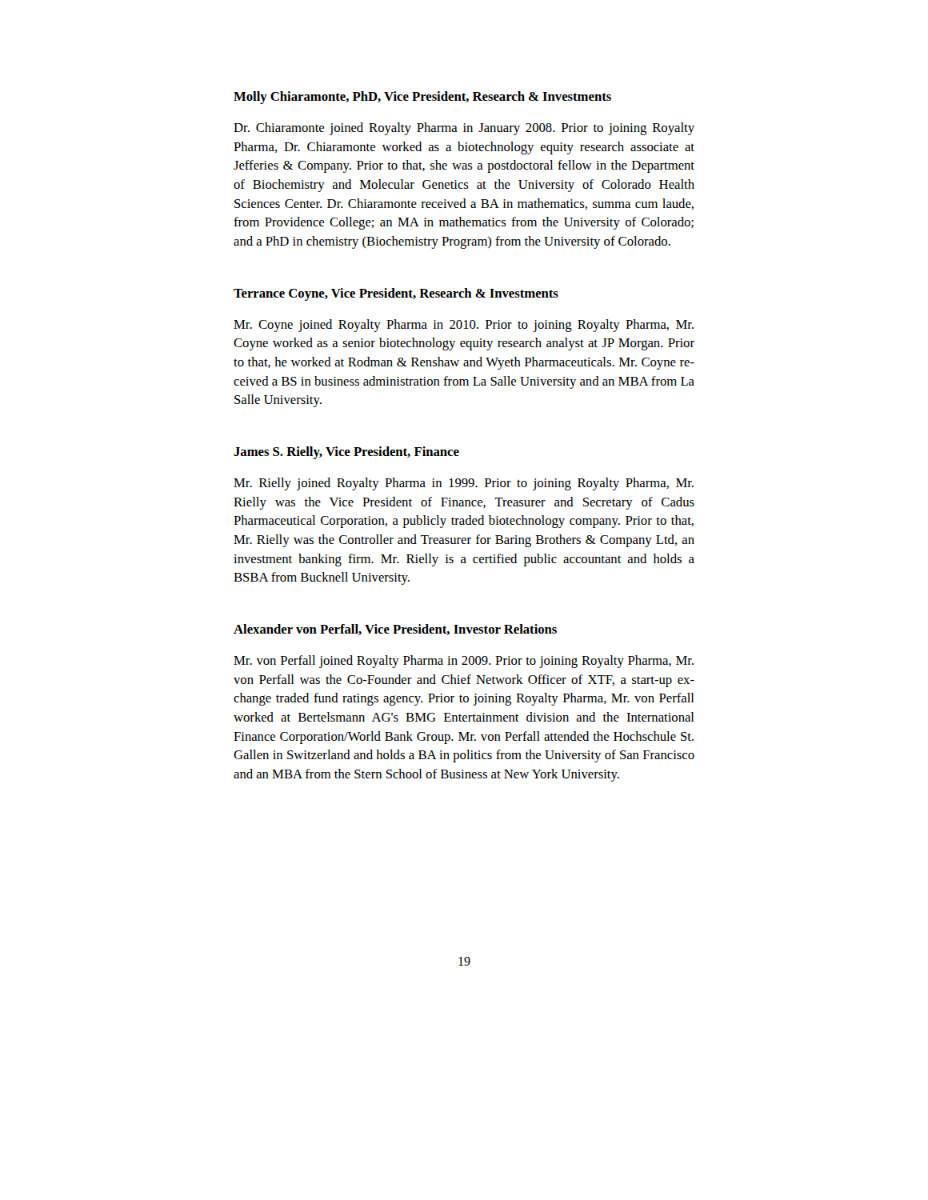Molly Chiaramonte, PhD, Vice President, Research & Investments
Dr. Chiaramonte joined Royalty Pharma in January 2008. Prior to joining Royalty Pharma, Dr. Chiaramonte worked as a biotechnology equity research associate at Jefferies & Company. Prior to that, she was a postdoctoral fellow in the Department of Biochemistry and Molecular Genetics at the University of Colorado Health Sciences Center. Dr. Chiaramonte received a BA in mathematics, summa cum laude, from Providence College; an MA in mathematics from the University of Colorado; and a PhD in chemistry (Biochemistry Program) from the University of Colorado.
Terrance Coyne, Vice President, Research & Investments
Mr. Coyne joined Royalty Pharma in 2010. Prior to joining Royalty Pharma, Mr. Coyne worked as a senior biotechnology equity research analyst at JP Morgan. Prior to that, he worked at Rodman & Renshaw and Wyeth Pharmaceuticals. Mr. Coyne received a BS in business administration from La Salle University and an MBA from La Salle University.
James S. Rielly, Vice President, Finance
Mr. Rielly joined Royalty Pharma in 1999. Prior to joining Royalty Pharma, Mr. Rielly was the Vice President of Finance, Treasurer and Secretary of Cadus Pharmaceutical Corporation, a publicly traded biotechnology company. Prior to that, Mr. Rielly was the Controller and Treasurer for Baring Brothers & Company Ltd, an investment banking firm. Mr. Rielly is a certified public accountant and holds a BSBA from Bucknell University.
Alexander von Perfall, Vice President, Investor Relations
Mr. von Perfall joined Royalty Pharma in 2009. Prior to joining Royalty Pharma, Mr. von Perfall was the Co-Founder and Chief Network Officer of XTF, a start-up exchange traded fund ratings agency. Prior to joining Royalty Pharma, Mr. von Perfall worked at Bertelsmann AG's BMG Entertainment division and the International Finance Corporation/World Bank Group. Mr. von Perfall attended the Hochschule St. Gallen in Switzerland and holds a BA in politics from the University of San Francisco and an MBA from the Stern School of Business at New York University.
19